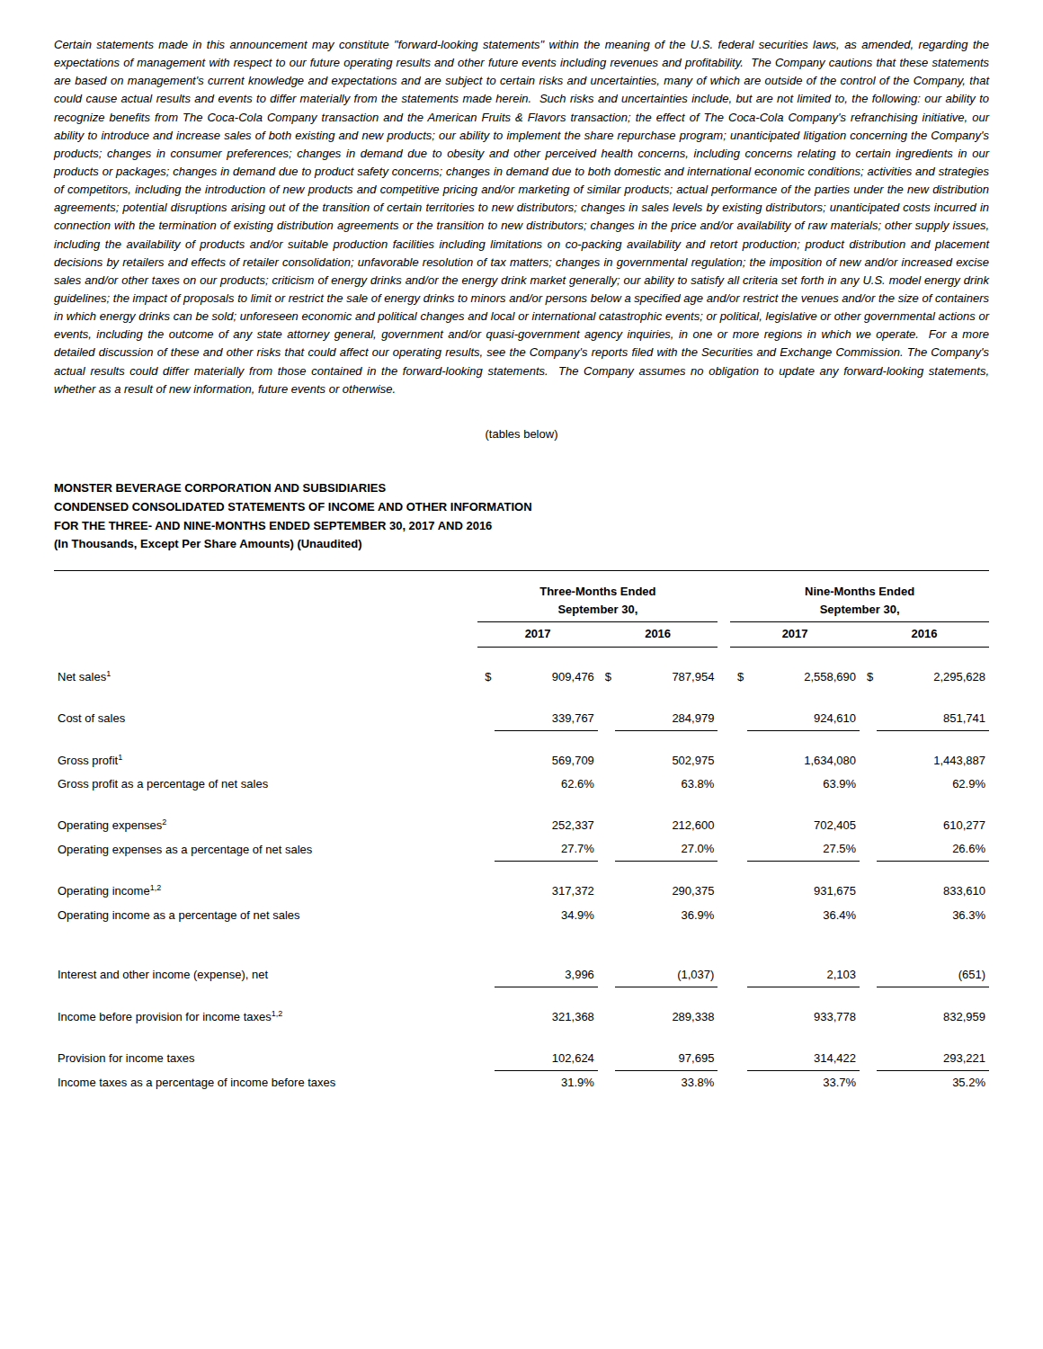Certain statements made in this announcement may constitute "forward-looking statements" within the meaning of the U.S. federal securities laws, as amended, regarding the expectations of management with respect to our future operating results and other future events including revenues and profitability. The Company cautions that these statements are based on management's current knowledge and expectations and are subject to certain risks and uncertainties, many of which are outside of the control of the Company, that could cause actual results and events to differ materially from the statements made herein. Such risks and uncertainties include, but are not limited to, the following: our ability to recognize benefits from The Coca-Cola Company transaction and the American Fruits & Flavors transaction; the effect of The Coca-Cola Company's refranchising initiative, our ability to introduce and increase sales of both existing and new products; our ability to implement the share repurchase program; unanticipated litigation concerning the Company's products; changes in consumer preferences; changes in demand due to obesity and other perceived health concerns, including concerns relating to certain ingredients in our products or packages; changes in demand due to product safety concerns; changes in demand due to both domestic and international economic conditions; activities and strategies of competitors, including the introduction of new products and competitive pricing and/or marketing of similar products; actual performance of the parties under the new distribution agreements; potential disruptions arising out of the transition of certain territories to new distributors; changes in sales levels by existing distributors; unanticipated costs incurred in connection with the termination of existing distribution agreements or the transition to new distributors; changes in the price and/or availability of raw materials; other supply issues, including the availability of products and/or suitable production facilities including limitations on co-packing availability and retort production; product distribution and placement decisions by retailers and effects of retailer consolidation; unfavorable resolution of tax matters; changes in governmental regulation; the imposition of new and/or increased excise sales and/or other taxes on our products; criticism of energy drinks and/or the energy drink market generally; our ability to satisfy all criteria set forth in any U.S. model energy drink guidelines; the impact of proposals to limit or restrict the sale of energy drinks to minors and/or persons below a specified age and/or restrict the venues and/or the size of containers in which energy drinks can be sold; unforeseen economic and political changes and local or international catastrophic events; or political, legislative or other governmental actions or events, including the outcome of any state attorney general, government and/or quasi-government agency inquiries, in one or more regions in which we operate. For a more detailed discussion of these and other risks that could affect our operating results, see the Company's reports filed with the Securities and Exchange Commission. The Company's actual results could differ materially from those contained in the forward-looking statements. The Company assumes no obligation to update any forward-looking statements, whether as a result of new information, future events or otherwise.
(tables below)
MONSTER BEVERAGE CORPORATION AND SUBSIDIARIES
CONDENSED CONSOLIDATED STATEMENTS OF INCOME AND OTHER INFORMATION
FOR THE THREE- AND NINE-MONTHS ENDED SEPTEMBER 30, 2017 AND 2016
(In Thousands, Except Per Share Amounts) (Unaudited)
| | | Three-Months Ended September 30, | | Nine-Months Ended September 30, |
| | | 2017 | 2016 | | 2017 | 2016 |
| Net sales 1 | | $ | 909,476 | $ | 787,954 | | $ | 2,558,690 | $ | 2,295,628 |
| Cost of sales | | | 339,767 | | 284,979 | | | 924,610 | | 851,741 |
| Gross profit 1 | | | 569,709 | | 502,975 | | | 1,634,080 | | 1,443,887 |
| Gross profit as a percentage of net sales | | | 62.6% | | 63.8% | | | 63.9% | | 62.9% |
| Operating expenses 2 | | | 252,337 | | 212,600 | | | 702,405 | | 610,277 |
| Operating expenses as a percentage of net sales | | | 27.7% | | 27.0% | | | 27.5% | | 26.6% |
| Operating income 1,2 | | | 317,372 | | 290,375 | | | 931,675 | | 833,610 |
| Operating income as a percentage of net sales | | | 34.9% | | 36.9% | | | 36.4% | | 36.3% |
| Interest and other income (expense), net | | | 3,996 | | (1,037) | | | 2,103 | | (651) |
| Income before provision for income taxes 1,2 | | | 321,368 | | 289,338 | | | 933,778 | | 832,959 |
| Provision for income taxes | | | 102,624 | | 97,695 | | | 314,422 | | 293,221 |
| Income taxes as a percentage of income before taxes | | | 31.9% | | 33.8% | | | 33.7% | | 35.2% |